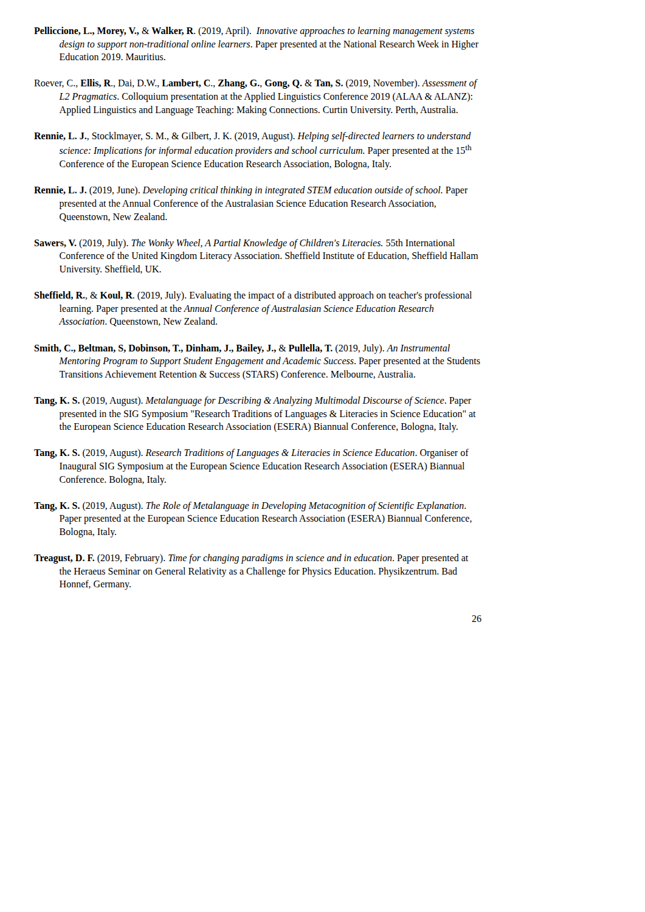Pelliccione, L., Morey, V., & Walker, R. (2019, April). Innovative approaches to learning management systems design to support non-traditional online learners. Paper presented at the National Research Week in Higher Education 2019. Mauritius.
Roever, C., Ellis, R., Dai, D.W., Lambert, C., Zhang, G., Gong, Q. & Tan, S. (2019, November). Assessment of L2 Pragmatics. Colloquium presentation at the Applied Linguistics Conference 2019 (ALAA & ALANZ): Applied Linguistics and Language Teaching: Making Connections. Curtin University. Perth, Australia.
Rennie, L. J., Stocklmayer, S. M., & Gilbert, J. K. (2019, August). Helping self-directed learners to understand science: Implications for informal education providers and school curriculum. Paper presented at the 15th Conference of the European Science Education Research Association, Bologna, Italy.
Rennie, L. J. (2019, June). Developing critical thinking in integrated STEM education outside of school. Paper presented at the Annual Conference of the Australasian Science Education Research Association, Queenstown, New Zealand.
Sawers, V. (2019, July). The Wonky Wheel, A Partial Knowledge of Children's Literacies. 55th International Conference of the United Kingdom Literacy Association. Sheffield Institute of Education, Sheffield Hallam University. Sheffield, UK.
Sheffield, R., & Koul, R. (2019, July). Evaluating the impact of a distributed approach on teacher's professional learning. Paper presented at the Annual Conference of Australasian Science Education Research Association. Queenstown, New Zealand.
Smith, C., Beltman, S, Dobinson, T., Dinham, J., Bailey, J., & Pullella, T. (2019, July). An Instrumental Mentoring Program to Support Student Engagement and Academic Success. Paper presented at the Students Transitions Achievement Retention & Success (STARS) Conference. Melbourne, Australia.
Tang, K. S. (2019, August). Metalanguage for Describing & Analyzing Multimodal Discourse of Science. Paper presented in the SIG Symposium "Research Traditions of Languages & Literacies in Science Education" at the European Science Education Research Association (ESERA) Biannual Conference, Bologna, Italy.
Tang, K. S. (2019, August). Research Traditions of Languages & Literacies in Science Education. Organiser of Inaugural SIG Symposium at the European Science Education Research Association (ESERA) Biannual Conference. Bologna, Italy.
Tang, K. S. (2019, August). The Role of Metalanguage in Developing Metacognition of Scientific Explanation. Paper presented at the European Science Education Research Association (ESERA) Biannual Conference, Bologna, Italy.
Treagust, D. F. (2019, February). Time for changing paradigms in science and in education. Paper presented at the Heraeus Seminar on General Relativity as a Challenge for Physics Education. Physikzentrum. Bad Honnef, Germany.
26